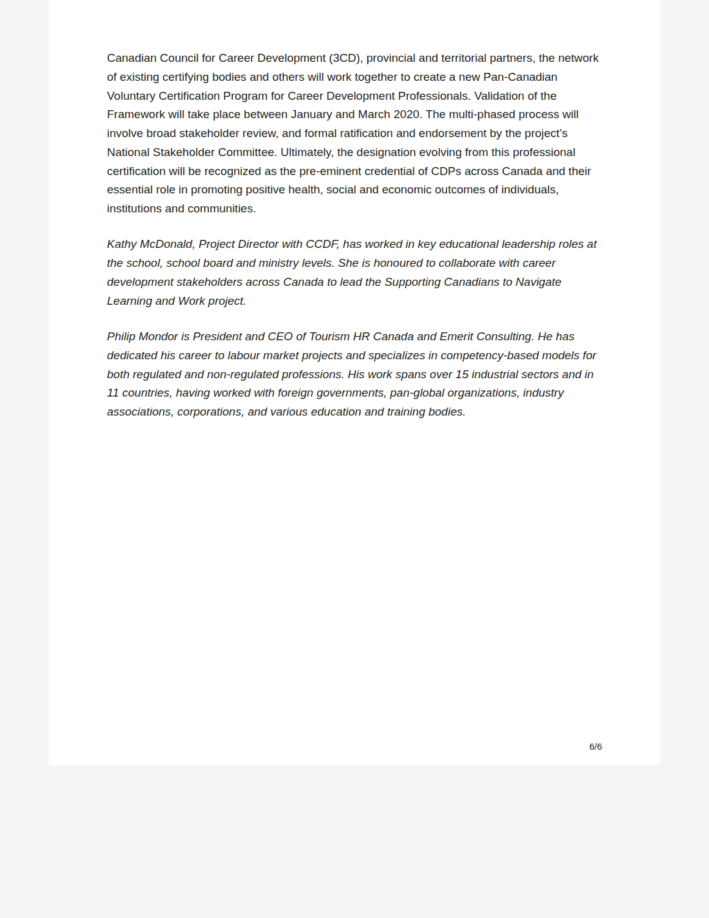Canadian Council for Career Development (3CD), provincial and territorial partners, the network of existing certifying bodies and others will work together to create a new Pan-Canadian Voluntary Certification Program for Career Development Professionals. Validation of the Framework will take place between January and March 2020. The multi-phased process will involve broad stakeholder review, and formal ratification and endorsement by the project’s National Stakeholder Committee. Ultimately, the designation evolving from this professional certification will be recognized as the pre-eminent credential of CDPs across Canada and their essential role in promoting positive health, social and economic outcomes of individuals, institutions and communities.
Kathy McDonald, Project Director with CCDF, has worked in key educational leadership roles at the school, school board and ministry levels. She is honoured to collaborate with career development stakeholders across Canada to lead the Supporting Canadians to Navigate Learning and Work project.
Philip Mondor is President and CEO of Tourism HR Canada and Emerit Consulting. He has dedicated his career to labour market projects and specializes in competency-based models for both regulated and non-regulated professions. His work spans over 15 industrial sectors and in 11 countries, having worked with foreign governments, pan-global organizations, industry associations, corporations, and various education and training bodies.
6/6